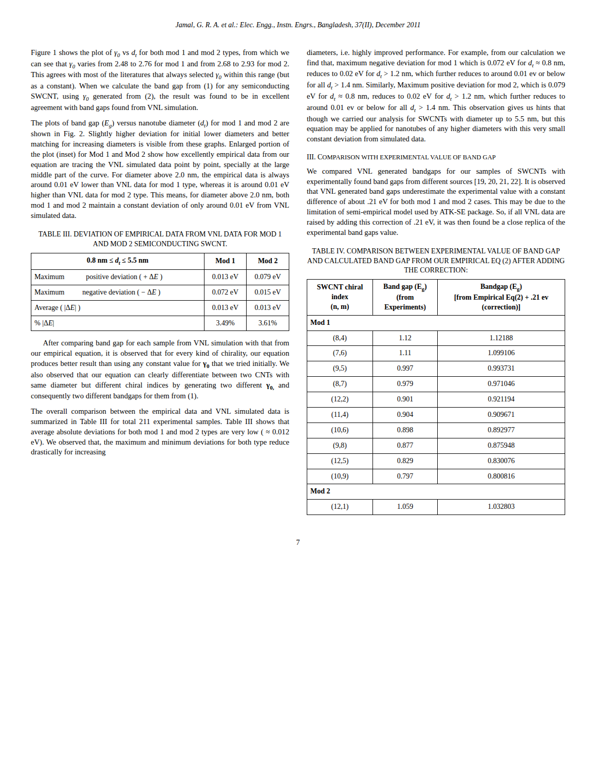Jamal, G. R. A. et al.: Elec. Engg., Instn. Engrs., Bangladesh, 37(II), December 2011
Figure 1 shows the plot of γ0 vs dt for both mod 1 and mod 2 types, from which we can see that γ0 varies from 2.48 to 2.76 for mod 1 and from 2.68 to 2.93 for mod 2. This agrees with most of the literatures that always selected γ0 within this range (but as a constant). When we calculate the band gap from (1) for any semiconducting SWCNT, using γ0 generated from (2), the result was found to be in excellent agreement with band gaps found from VNL simulation.
The plots of band gap (Eg) versus nanotube diameter (dt) for mod 1 and mod 2 are shown in Fig. 2. Slightly higher deviation for initial lower diameters and better matching for increasing diameters is visible from these graphs. Enlarged portion of the plot (inset) for Mod 1 and Mod 2 show how excellently empirical data from our equation are tracing the VNL simulated data point by point, specially at the large middle part of the curve. For diameter above 2.0 nm, the empirical data is always around 0.01 eV lower than VNL data for mod 1 type, whereas it is around 0.01 eV higher than VNL data for mod 2 type. This means, for diameter above 2.0 nm, both mod 1 and mod 2 maintain a constant deviation of only around 0.01 eV from VNL simulated data.
TABLE III. DEVIATION OF EMPIRICAL DATA FROM VNL DATA FOR MOD 1 AND MOD 2 SEMICONDUCTING SWCNT.
| 0.8 nm ≤ d t ≤ 5.5 nm | Mod 1 | Mod 2 |
| --- | --- | --- |
| Maximum positive deviation ( + Δ E ) | 0.013 eV | 0.079 eV |
| Maximum negative deviation ( − Δ E ) | 0.072 eV | 0.015 eV |
| Average ( /Δ E / ) | 0.013 eV | 0.013 eV |
| % /Δ E / | 3.49% | 3.61% |
After comparing band gap for each sample from VNL simulation with that from our empirical equation, it is observed that for every kind of chirality, our equation produces better result than using any constant value for γ0 that we tried initially. We also observed that our equation can clearly differentiate between two CNTs with same diameter but different chiral indices by generating two different γ0, and consequently two different bandgaps for them from (1).
The overall comparison between the empirical data and VNL simulated data is summarized in Table III for total 211 experimental samples. Table III shows that average absolute deviations for both mod 1 and mod 2 types are very low ( ≈ 0.012 eV). We observed that, the maximum and minimum deviations for both type reduce drastically for increasing
diameters, i.e. highly improved performance. For example, from our calculation we find that, maximum negative deviation for mod 1 which is 0.072 eV for dt ≈ 0.8 nm, reduces to 0.02 eV for dt > 1.2 nm, which further reduces to around 0.01 ev or below for all dt > 1.4 nm. Similarly, Maximum positive deviation for mod 2, which is 0.079 eV for dt ≈ 0.8 nm, reduces to 0.02 eV for dt > 1.2 nm, which further reduces to around 0.01 ev or below for all dt > 1.4 nm. This observation gives us hints that though we carried our analysis for SWCNTs with diameter up to 5.5 nm, but this equation may be applied for nanotubes of any higher diameters with this very small constant deviation from simulated data.
III. COMPARISON WITH EXPERIMENTAL VALUE OF BAND GAP
We compared VNL generated bandgaps for our samples of SWCNTs with experimentally found band gaps from different sources [19, 20, 21, 22]. It is observed that VNL generated band gaps underestimate the experimental value with a constant difference of about .21 eV for both mod 1 and mod 2 cases. This may be due to the limitation of semi-empirical model used by ATK-SE package. So, if all VNL data are raised by adding this correction of .21 eV, it was then found be a close replica of the experimental band gaps value.
TABLE IV. COMPARISON BETWEEN EXPERIMENTAL VALUE OF BAND GAP AND CALCULATED BAND GAP FROM OUR EMPIRICAL EQ (2) AFTER ADDING THE CORRECTION:
| SWCNT chiral index (n, m) | Band gap (E g ) (from Experiments) | Bandgap (E g ) [from Empirical Eq(2) + .21 ev (correction)] |
| --- | --- | --- |
| Mod 1 |
| (8,4) | 1.12 | 1.12188 |
| (7,6) | 1.11 | 1.099106 |
| (9,5) | 0.997 | 0.993731 |
| (8,7) | 0.979 | 0.971046 |
| (12,2) | 0.901 | 0.921194 |
| (11,4) | 0.904 | 0.909671 |
| (10,6) | 0.898 | 0.892977 |
| (9,8) | 0.877 | 0.875948 |
| (12,5) | 0.829 | 0.830076 |
| (10,9) | 0.797 | 0.800816 |
| Mod 2 |
| (12,1) | 1.059 | 1.032803 |
7